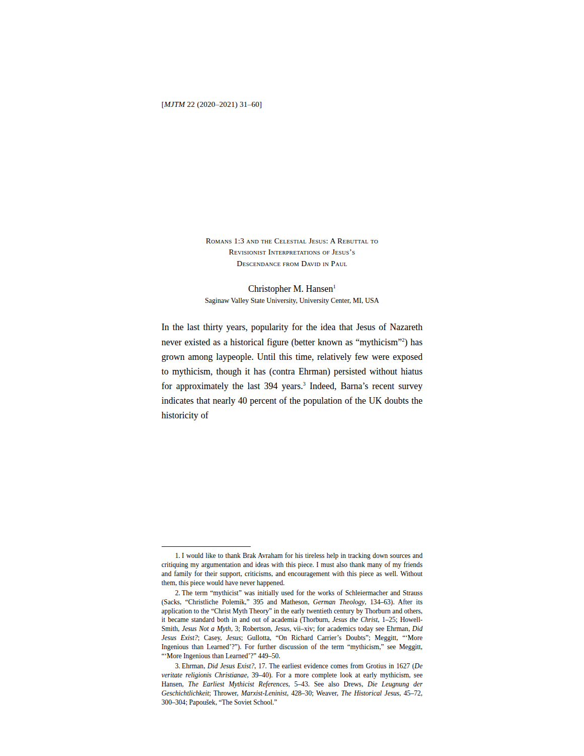[MJTM 22 (2020–2021) 31–60]
Romans 1:3 and the Celestial Jesus: A Rebuttal to
Revisionist Interpretations of Jesus’s
Descendance from David in Paul
Christopher M. Hansen1
Saginaw Valley State University, University Center, MI, USA
In the last thirty years, popularity for the idea that Jesus of Nazareth never existed as a historical figure (better known as “mythicism”2) has grown among laypeople. Until this time, relatively few were exposed to mythicism, though it has (contra Ehrman) persisted without hiatus for approximately the last 394 years.3 Indeed, Barna’s recent survey indicates that nearly 40 percent of the population of the UK doubts the historicity of
1. I would like to thank Brak Avraham for his tireless help in tracking down sources and critiquing my argumentation and ideas with this piece. I must also thank many of my friends and family for their support, criticisms, and encouragement with this piece as well. Without them, this piece would have never happened.
2. The term “mythicist” was initially used for the works of Schleiermacher and Strauss (Sacks, “Christliche Polemik,” 395 and Matheson, German Theology, 134–63). After its application to the “Christ Myth Theory” in the early twentieth century by Thorburn and others, it became standard both in and out of academia (Thorburn, Jesus the Christ, 1–25; Howell-Smith, Jesus Not a Myth, 3; Robertson, Jesus, vii–xiv; for academics today see Ehrman, Did Jesus Exist?; Casey, Jesus; Gullotta, “On Richard Carrier’s Doubts”; Meggitt, “‘More Ingenious than Learned’?”). For further discussion of the term “mythicism,” see Meggitt, “‘More Ingenious than Learned’?” 449–50.
3. Ehrman, Did Jesus Exist?, 17. The earliest evidence comes from Grotius in 1627 (De veritate religionis Christianae, 39–40). For a more complete look at early mythicism, see Hansen, The Earliest Mythicist References, 5–43. See also Drews, Die Leugnung der Geschichtlichkeit; Thrower, Marxist-Leninist, 428–30; Weaver, The Historical Jesus, 45–72, 300–304; Papoušek, “The Soviet School.”